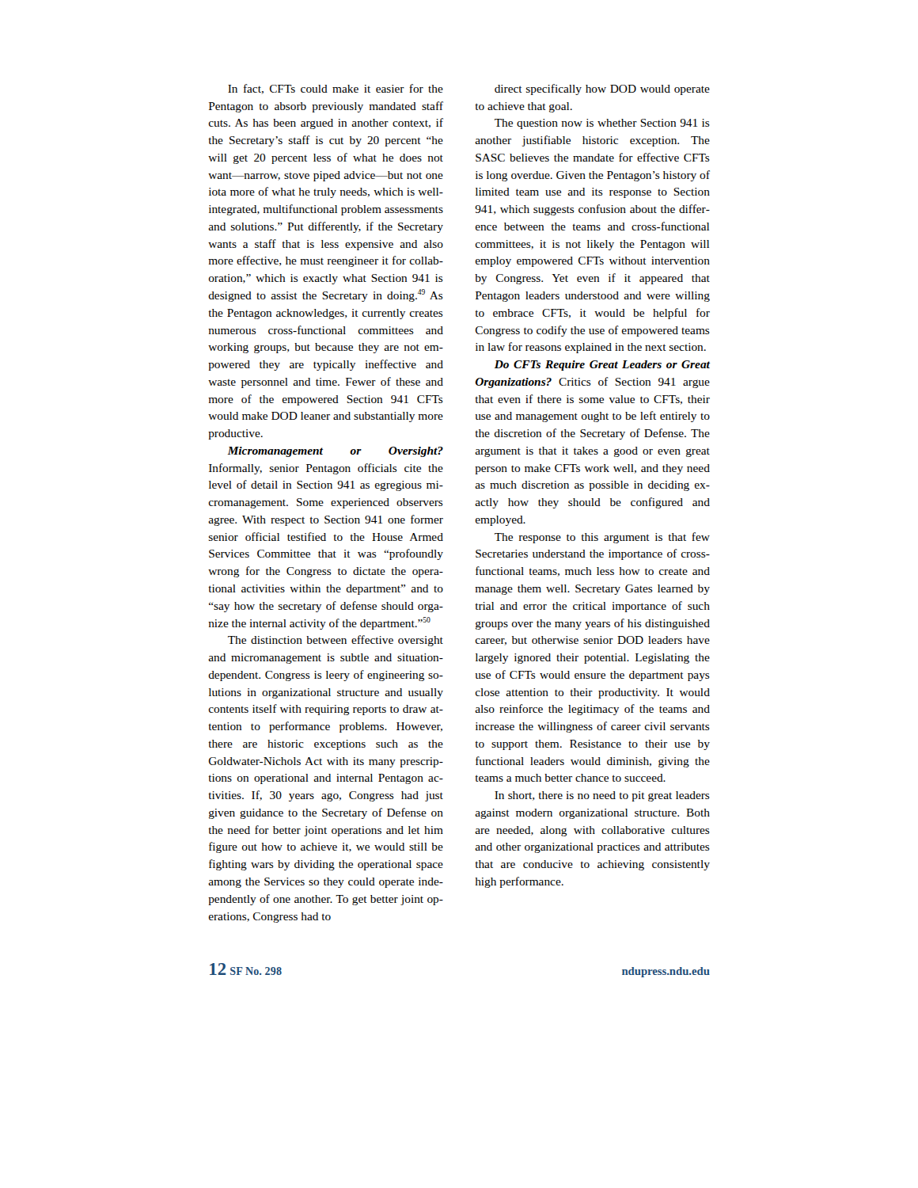In fact, CFTs could make it easier for the Pentagon to absorb previously mandated staff cuts. As has been argued in another context, if the Secretary’s staff is cut by 20 percent “he will get 20 percent less of what he does not want—narrow, stove piped advice—but not one iota more of what he truly needs, which is well-integrated, multifunctional problem assessments and solutions.” Put differently, if the Secretary wants a staff that is less expensive and also more effective, he must reengineer it for collaboration,” which is exactly what Section 941 is designed to assist the Secretary in doing.49 As the Pentagon acknowledges, it currently creates numerous cross-functional committees and working groups, but because they are not empowered they are typically ineffective and waste personnel and time. Fewer of these and more of the empowered Section 941 CFTs would make DOD leaner and substantially more productive.
Micromanagement or Oversight? Informally, senior Pentagon officials cite the level of detail in Section 941 as egregious micromanagement. Some experienced observers agree. With respect to Section 941 one former senior official testified to the House Armed Services Committee that it was “profoundly wrong for the Congress to dictate the operational activities within the department” and to “say how the secretary of defense should organize the internal activity of the department.”50
The distinction between effective oversight and micromanagement is subtle and situation-dependent. Congress is leery of engineering solutions in organizational structure and usually contents itself with requiring reports to draw attention to performance problems. However, there are historic exceptions such as the Goldwater-Nichols Act with its many prescriptions on operational and internal Pentagon activities. If, 30 years ago, Congress had just given guidance to the Secretary of Defense on the need for better joint operations and let him figure out how to achieve it, we would still be fighting wars by dividing the operational space among the Services so they could operate independently of one another. To get better joint operations, Congress had to
direct specifically how DOD would operate to achieve that goal.
The question now is whether Section 941 is another justifiable historic exception. The SASC believes the mandate for effective CFTs is long overdue. Given the Pentagon’s history of limited team use and its response to Section 941, which suggests confusion about the difference between the teams and cross-functional committees, it is not likely the Pentagon will employ empowered CFTs without intervention by Congress. Yet even if it appeared that Pentagon leaders understood and were willing to embrace CFTs, it would be helpful for Congress to codify the use of empowered teams in law for reasons explained in the next section.
Do CFTs Require Great Leaders or Great Organizations? Critics of Section 941 argue that even if there is some value to CFTs, their use and management ought to be left entirely to the discretion of the Secretary of Defense. The argument is that it takes a good or even great person to make CFTs work well, and they need as much discretion as possible in deciding exactly how they should be configured and employed.
The response to this argument is that few Secretaries understand the importance of cross-functional teams, much less how to create and manage them well. Secretary Gates learned by trial and error the critical importance of such groups over the many years of his distinguished career, but otherwise senior DOD leaders have largely ignored their potential. Legislating the use of CFTs would ensure the department pays close attention to their productivity. It would also reinforce the legitimacy of the teams and increase the willingness of career civil servants to support them. Resistance to their use by functional leaders would diminish, giving the teams a much better chance to succeed.
In short, there is no need to pit great leaders against modern organizational structure. Both are needed, along with collaborative cultures and other organizational practices and attributes that are conducive to achieving consistently high performance.
12 SF No. 298
ndupress.ndu.edu